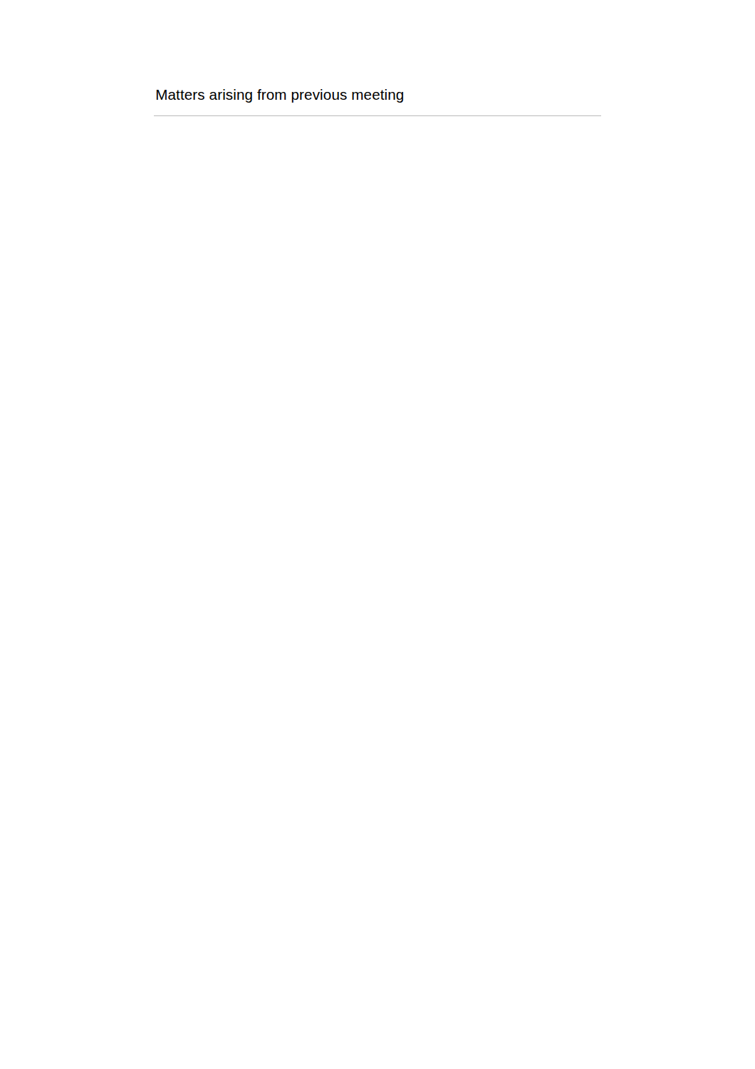Matters arising from previous meeting